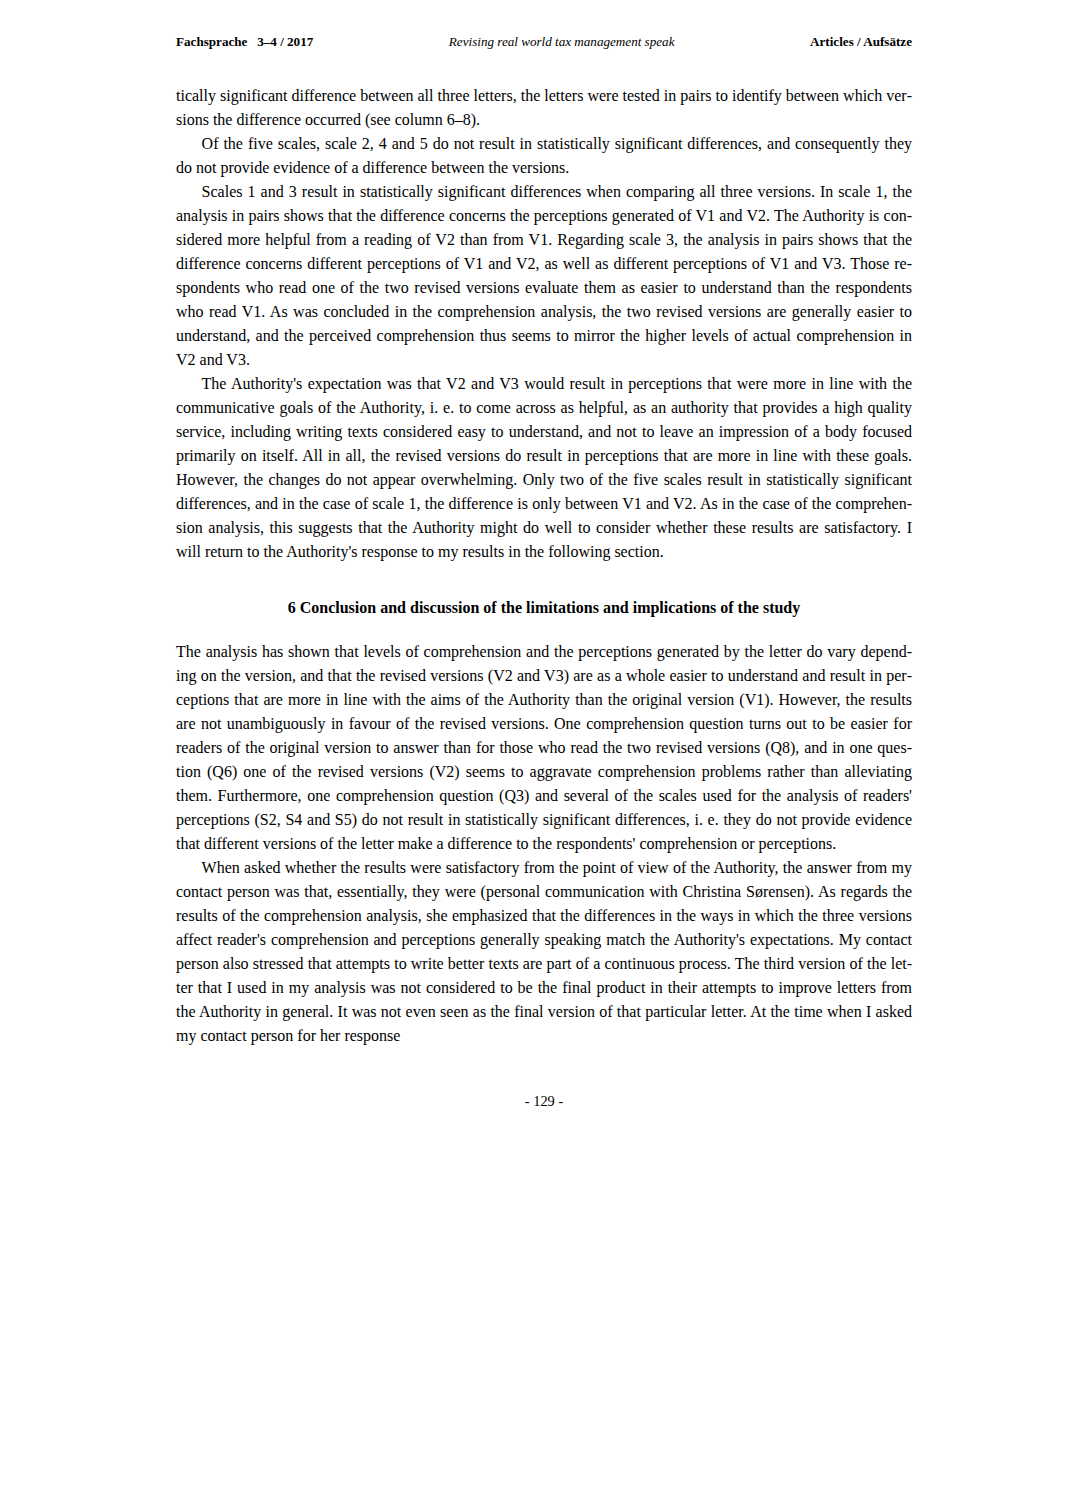Fachsprache 3–4 / 2017 Revising real world tax management speak Articles / Aufsätze
tically significant difference between all three letters, the letters were tested in pairs to identify between which versions the difference occurred (see column 6–8).
Of the five scales, scale 2, 4 and 5 do not result in statistically significant differences, and consequently they do not provide evidence of a difference between the versions.
Scales 1 and 3 result in statistically significant differences when comparing all three versions. In scale 1, the analysis in pairs shows that the difference concerns the perceptions generated of V1 and V2. The Authority is considered more helpful from a reading of V2 than from V1. Regarding scale 3, the analysis in pairs shows that the difference concerns different perceptions of V1 and V2, as well as different perceptions of V1 and V3. Those respondents who read one of the two revised versions evaluate them as easier to understand than the respondents who read V1. As was concluded in the comprehension analysis, the two revised versions are generally easier to understand, and the perceived comprehension thus seems to mirror the higher levels of actual comprehension in V2 and V3.
The Authority's expectation was that V2 and V3 would result in perceptions that were more in line with the communicative goals of the Authority, i. e. to come across as helpful, as an authority that provides a high quality service, including writing texts considered easy to understand, and not to leave an impression of a body focused primarily on itself. All in all, the revised versions do result in perceptions that are more in line with these goals. However, the changes do not appear overwhelming. Only two of the five scales result in statistically significant differences, and in the case of scale 1, the difference is only between V1 and V2. As in the case of the comprehension analysis, this suggests that the Authority might do well to consider whether these results are satisfactory. I will return to the Authority's response to my results in the following section.
6 Conclusion and discussion of the limitations and implications of the study
The analysis has shown that levels of comprehension and the perceptions generated by the letter do vary depending on the version, and that the revised versions (V2 and V3) are as a whole easier to understand and result in perceptions that are more in line with the aims of the Authority than the original version (V1). However, the results are not unambiguously in favour of the revised versions. One comprehension question turns out to be easier for readers of the original version to answer than for those who read the two revised versions (Q8), and in one question (Q6) one of the revised versions (V2) seems to aggravate comprehension problems rather than alleviating them. Furthermore, one comprehension question (Q3) and several of the scales used for the analysis of readers' perceptions (S2, S4 and S5) do not result in statistically significant differences, i. e. they do not provide evidence that different versions of the letter make a difference to the respondents' comprehension or perceptions.
When asked whether the results were satisfactory from the point of view of the Authority, the answer from my contact person was that, essentially, they were (personal communication with Christina Sørensen). As regards the results of the comprehension analysis, she emphasized that the differences in the ways in which the three versions affect reader's comprehension and perceptions generally speaking match the Authority's expectations. My contact person also stressed that attempts to write better texts are part of a continuous process. The third version of the letter that I used in my analysis was not considered to be the final product in their attempts to improve letters from the Authority in general. It was not even seen as the final version of that particular letter. At the time when I asked my contact person for her response
- 129 -